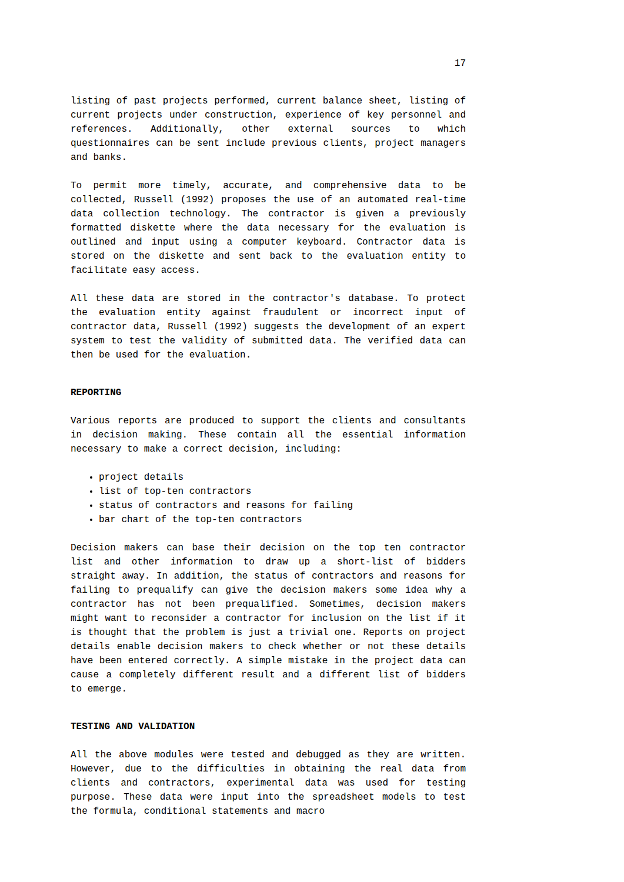17
listing of past projects performed, current balance sheet, listing of current projects under construction, experience of key personnel and references. Additionally, other external sources to which questionnaires can be sent include previous clients, project managers and banks.
To permit more timely, accurate, and comprehensive data to be collected, Russell (1992) proposes the use of an automated real-time data collection technology. The contractor is given a previously formatted diskette where the data necessary for the evaluation is outlined and input using a computer keyboard. Contractor data is stored on the diskette and sent back to the evaluation entity to facilitate easy access.
All these data are stored in the contractor's database. To protect the evaluation entity against fraudulent or incorrect input of contractor data, Russell (1992) suggests the development of an expert system to test the validity of submitted data. The verified data can then be used for the evaluation.
Reporting
Various reports are produced to support the clients and consultants in decision making. These contain all the essential information necessary to make a correct decision, including:
project details
list of top-ten contractors
status of contractors and reasons for failing
bar chart of the top-ten contractors
Decision makers can base their decision on the top ten contractor list and other information to draw up a short-list of bidders straight away. In addition, the status of contractors and reasons for failing to prequalify can give the decision makers some idea why a contractor has not been prequalified. Sometimes, decision makers might want to reconsider a contractor for inclusion on the list if it is thought that the problem is just a trivial one. Reports on project details enable decision makers to check whether or not these details have been entered correctly. A simple mistake in the project data can cause a completely different result and a different list of bidders to emerge.
Testing and Validation
All the above modules were tested and debugged as they are written. However, due to the difficulties in obtaining the real data from clients and contractors, experimental data was used for testing purpose. These data were input into the spreadsheet models to test the formula, conditional statements and macro